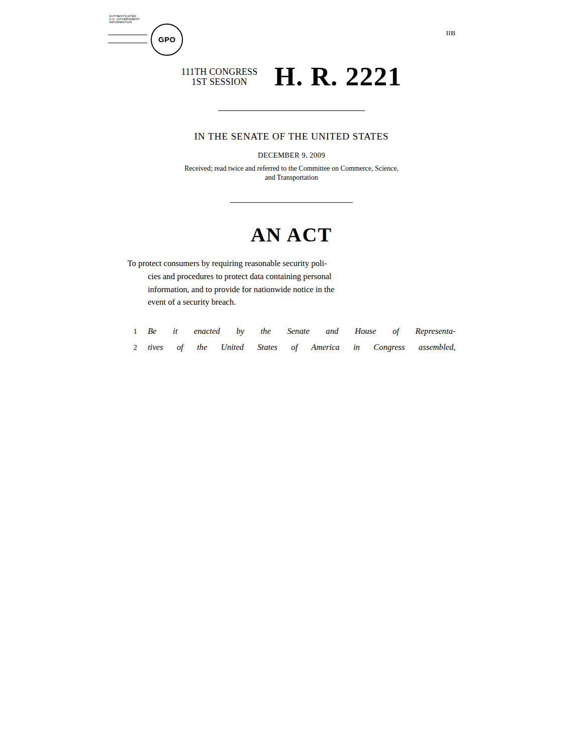AUTHENTICATED U.S. GOVERNMENT INFORMATION
GPO
IIB
111TH CONGRESS 1ST SESSION
H. R. 2221
IN THE SENATE OF THE UNITED STATES
DECEMBER 9, 2009
Received; read twice and referred to the Committee on Commerce, Science,
and Transportation
AN ACT
To protect consumers by requiring reasonable security poli- cies and procedures to protect data containing personal information, and to provide for nationwide notice in the event of a security breach.
1
Be it enacted by the Senate and House of Representa-
2
tives of the United States of America in Congress assembled,